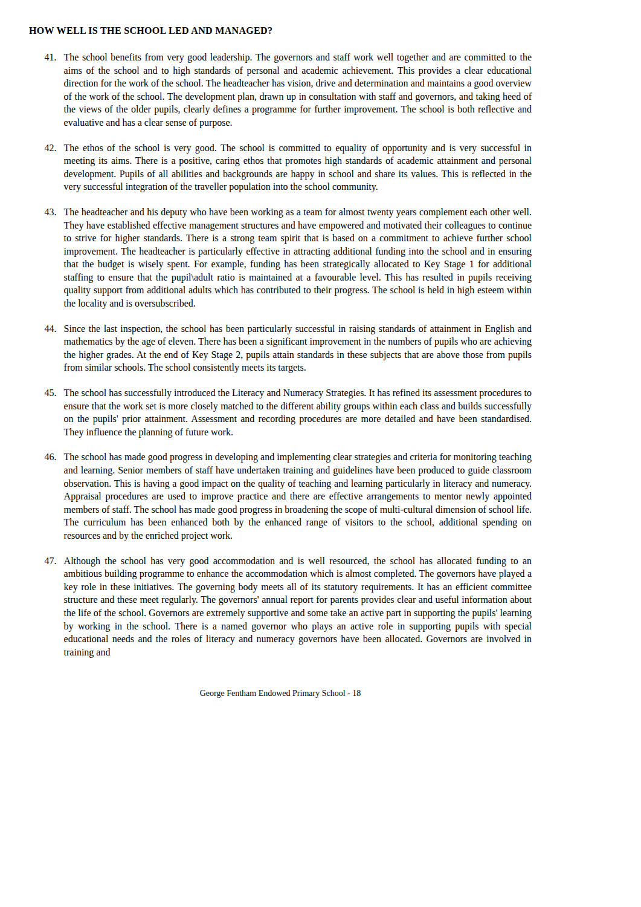HOW WELL IS THE SCHOOL LED AND MANAGED?
41. The school benefits from very good leadership. The governors and staff work well together and are committed to the aims of the school and to high standards of personal and academic achievement. This provides a clear educational direction for the work of the school. The headteacher has vision, drive and determination and maintains a good overview of the work of the school. The development plan, drawn up in consultation with staff and governors, and taking heed of the views of the older pupils, clearly defines a programme for further improvement. The school is both reflective and evaluative and has a clear sense of purpose.
42. The ethos of the school is very good. The school is committed to equality of opportunity and is very successful in meeting its aims. There is a positive, caring ethos that promotes high standards of academic attainment and personal development. Pupils of all abilities and backgrounds are happy in school and share its values. This is reflected in the very successful integration of the traveller population into the school community.
43. The headteacher and his deputy who have been working as a team for almost twenty years complement each other well. They have established effective management structures and have empowered and motivated their colleagues to continue to strive for higher standards. There is a strong team spirit that is based on a commitment to achieve further school improvement. The headteacher is particularly effective in attracting additional funding into the school and in ensuring that the budget is wisely spent. For example, funding has been strategically allocated to Key Stage 1 for additional staffing to ensure that the pupil\adult ratio is maintained at a favourable level. This has resulted in pupils receiving quality support from additional adults which has contributed to their progress. The school is held in high esteem within the locality and is oversubscribed.
44. Since the last inspection, the school has been particularly successful in raising standards of attainment in English and mathematics by the age of eleven. There has been a significant improvement in the numbers of pupils who are achieving the higher grades. At the end of Key Stage 2, pupils attain standards in these subjects that are above those from pupils from similar schools. The school consistently meets its targets.
45. The school has successfully introduced the Literacy and Numeracy Strategies. It has refined its assessment procedures to ensure that the work set is more closely matched to the different ability groups within each class and builds successfully on the pupils' prior attainment. Assessment and recording procedures are more detailed and have been standardised. They influence the planning of future work.
46. The school has made good progress in developing and implementing clear strategies and criteria for monitoring teaching and learning. Senior members of staff have undertaken training and guidelines have been produced to guide classroom observation. This is having a good impact on the quality of teaching and learning particularly in literacy and numeracy. Appraisal procedures are used to improve practice and there are effective arrangements to mentor newly appointed members of staff. The school has made good progress in broadening the scope of multi-cultural dimension of school life. The curriculum has been enhanced both by the enhanced range of visitors to the school, additional spending on resources and by the enriched project work.
47. Although the school has very good accommodation and is well resourced, the school has allocated funding to an ambitious building programme to enhance the accommodation which is almost completed. The governors have played a key role in these initiatives. The governing body meets all of its statutory requirements. It has an efficient committee structure and these meet regularly. The governors' annual report for parents provides clear and useful information about the life of the school. Governors are extremely supportive and some take an active part in supporting the pupils' learning by working in the school. There is a named governor who plays an active role in supporting pupils with special educational needs and the roles of literacy and numeracy governors have been allocated. Governors are involved in training and
George Fentham Endowed Primary School - 18